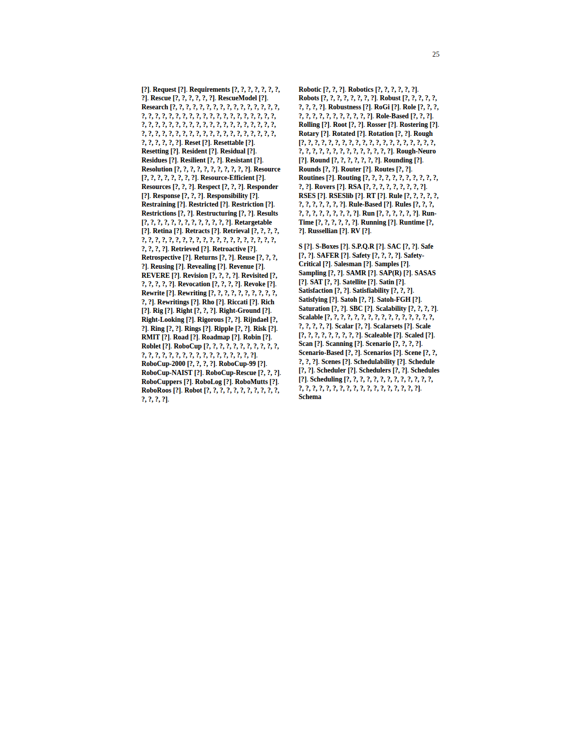25
[?]. Request [?]. Requirements [?, ?, ?, ?, ?, ?, ?, ?]. Rescue [?, ?, ?, ?, ?, ?]. RescueModel [?]. Research [?, ?, ?, ?, ?, ?, ?, ?, ?, ?, ?, ?, ?, ?, ?, ?, ?, ?, ?, ?, ?, ?, ?, ?, ?, ?, ?, ?, ?, ?, ?, ?, ?, ?, ?, ?, ?, ?, ?, ?, ?, ?, ?, ?, ?, ?, ?, ?, ?, ?, ?, ?, ?, ?, ?, ?, ?, ?, ?, ?, ?, ?, ?, ?, ?, ?, ?, ?, ?, ?, ?, ?, ?, ?, ?, ?, ?, ?, ?, ?, ?, ?]. Reset [?]. Resettable [?]. Resetting [?]. Resident [?]. Residual [?]. Residues [?]. Resilient [?, ?]. Resistant [?]. Resolution [?, ?, ?, ?, ?, ?, ?, ?, ?, ?, ?]. Resource [?, ?, ?, ?, ?, ?, ?, ?]. Resource-Efficient [?]. Resources [?, ?, ?]. Respect [?, ?, ?]. Responder [?]. Response [?, ?, ?]. Responsibility [?]. Restraining [?]. Restricted [?]. Restriction [?]. Restrictions [?, ?]. Restructuring [?, ?]. Results [?, ?, ?, ?, ?, ?, ?, ?, ?, ?, ?, ?, ?]. Retargetable [?]. Retina [?]. Retracts [?]. Retrieval [?, ?, ?, ?, ?, ?, ?, ?, ?, ?, ?, ?, ?, ?, ?, ?, ?, ?, ?, ?, ?, ?, ?, ?, ?, ?, ?, ?]. Retrieved [?]. Retroactive [?]. Retrospective [?]. Returns [?, ?]. Reuse [?, ?, ?, ?]. Reusing [?]. Revealing [?]. Revenue [?]. REVERE [?]. Revision [?, ?, ?, ?]. Revisited [?, ?, ?, ?, ?, ?]. Revocation [?, ?, ?, ?]. Revoke [?]. Rewrite [?]. Rewriting [?, ?, ?, ?, ?, ?, ?, ?, ?, ?, ?, ?]. Rewritings [?]. Rho [?]. Riccati [?]. Rich [?]. Rig [?]. Right [?, ?, ?]. Right-Ground [?]. Right-Looking [?]. Rigorous [?, ?]. Rijndael [?, ?]. Ring [?, ?]. Rings [?]. Ripple [?, ?]. Risk [?]. RMIT [?]. Road [?]. Roadmap [?]. Robin [?]. Roblet [?]. RoboCup [?, ?, ?, ?, ?, ?, ?, ?, ?, ?, ?, ?, ?, ?, ?, ?, ?, ?, ?, ?, ?, ?, ?, ?, ?, ?, ?, ?]. RoboCup-2000 [?, ?, ?, ?]. RoboCup-99 [?]. RoboCup-NAIST [?]. RoboCup-Rescue [?, ?, ?]. RoboCuppers [?]. RoboLog [?]. RoboMutts [?]. RoboRoos [?]. Robot [?, ?, ?, ?, ?, ?, ?, ?, ?, ?, ?, ?, ?, ?, ?].
Robotic [?, ?, ?]. Robotics [?, ?, ?, ?, ?, ?]. Robots [?, ?, ?, ?, ?, ?, ?, ?]. Robust [?, ?, ?, ?, ?, ?, ?, ?, ?]. Robustness [?]. RoGi [?]. Role [?, ?, ?, ?, ?, ?, ?, ?, ?, ?, ?, ?, ?, ?]. Role-Based [?, ?, ?]. Rolling [?]. Root [?, ?]. Rosser [?]. Rostering [?]. Rotary [?]. Rotated [?]. Rotation [?, ?]. Rough [?, ?, ?, ?, ?, ?, ?, ?, ?, ?, ?, ?, ?, ?, ?, ?, ?, ?, ?, ?, ?, ?, ?, ?, ?, ?, ?, ?, ?, ?, ?, ?, ?, ?]. Rough-Neuro [?]. Round [?, ?, ?, ?, ?, ?, ?]. Rounding [?]. Rounds [?, ?]. Router [?]. Routes [?, ?]. Routines [?]. Routing [?, ?, ?, ?, ?, ?, ?, ?, ?, ?, ?, ?, ?]. Rovers [?]. RSA [?, ?, ?, ?, ?, ?, ?, ?, ?]. RSES [?]. RSESlib [?]. RT [?]. Rule [?, ?, ?, ?, ?, ?, ?, ?, ?, ?, ?, ?]. Rule-Based [?]. Rules [?, ?, ?, ?, ?, ?, ?, ?, ?, ?, ?, ?]. Run [?, ?, ?, ?, ?, ?]. Run-Time [?, ?, ?, ?, ?, ?]. Running [?]. Runtime [?, ?]. Russellian [?]. RV [?].
S [?]. S-Boxes [?]. S.P.Q.R [?]. SAC [?, ?]. Safe [?, ?]. SAFER [?]. Safety [?, ?, ?, ?]. Safety-Critical [?]. Salesman [?]. Samples [?]. Sampling [?, ?]. SAMR [?]. SAP(R) [?]. SASAS [?]. SAT [?, ?]. Satellite [?]. Satin [?]. Satisfaction [?, ?]. Satisfiability [?, ?, ?]. Satisfying [?]. Satoh [?, ?]. Satoh-FGH [?]. Saturation [?, ?]. SBC [?]. Scalability [?, ?, ?, ?]. Scalable [?, ?, ?, ?, ?, ?, ?, ?, ?, ?, ?, ?, ?, ?, ?, ?, ?, ?, ?, ?, ?]. Scalar [?, ?]. Scalarsets [?]. Scale [?, ?, ?, ?, ?, ?, ?, ?, ?]. Scaleable [?]. Scaled [?]. Scan [?]. Scanning [?]. Scenario [?, ?, ?, ?]. Scenario-Based [?, ?]. Scenarios [?]. Scene [?, ?, ?, ?, ?]. Scenes [?]. Schedulability [?]. Schedule [?, ?]. Scheduler [?]. Schedulers [?, ?]. Schedules [?]. Scheduling [?, ?, ?, ?, ?, ?, ?, ?, ?, ?, ?, ?, ?, ?, ?, ?, ?, ?, ?, ?, ?, ?, ?, ?, ?, ?, ?, ?, ?, ?, ?]. Schema